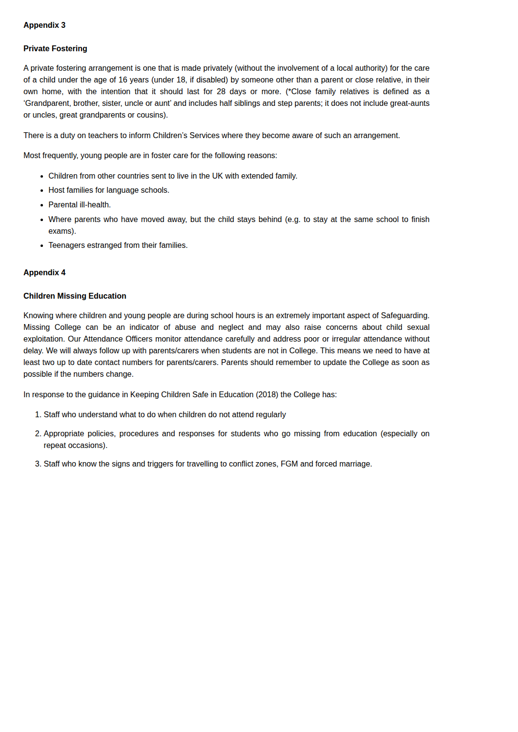Appendix 3
Private Fostering
A private fostering arrangement is one that is made privately (without the involvement of a local authority) for the care of a child under the age of 16 years (under 18, if disabled) by someone other than a parent or close relative, in their own home, with the intention that it should last for 28 days or more. (*Close family relatives is defined as a ‘Grandparent, brother, sister, uncle or aunt’ and includes half siblings and step parents; it does not include great-aunts or uncles, great grandparents or cousins).
There is a duty on teachers to inform Children’s Services where they become aware of such an arrangement.
Most frequently, young people are in foster care for the following reasons:
Children from other countries sent to live in the UK with extended family.
Host families for language schools.
Parental ill-health.
Where parents who have moved away, but the child stays behind (e.g. to stay at the same school to finish exams).
Teenagers estranged from their families.
Appendix 4
Children Missing Education
Knowing where children and young people are during school hours is an extremely important aspect of Safeguarding. Missing College can be an indicator of abuse and neglect and may also raise concerns about child sexual exploitation. Our Attendance Officers monitor attendance carefully and address poor or irregular attendance without delay. We will always follow up with parents/carers when students are not in College. This means we need to have at least two up to date contact numbers for parents/carers. Parents should remember to update the College as soon as possible if the numbers change.
In response to the guidance in Keeping Children Safe in Education (2018) the College has:
Staff who understand what to do when children do not attend regularly
Appropriate policies, procedures and responses for students who go missing from education (especially on repeat occasions).
Staff who know the signs and triggers for travelling to conflict zones, FGM and forced marriage.